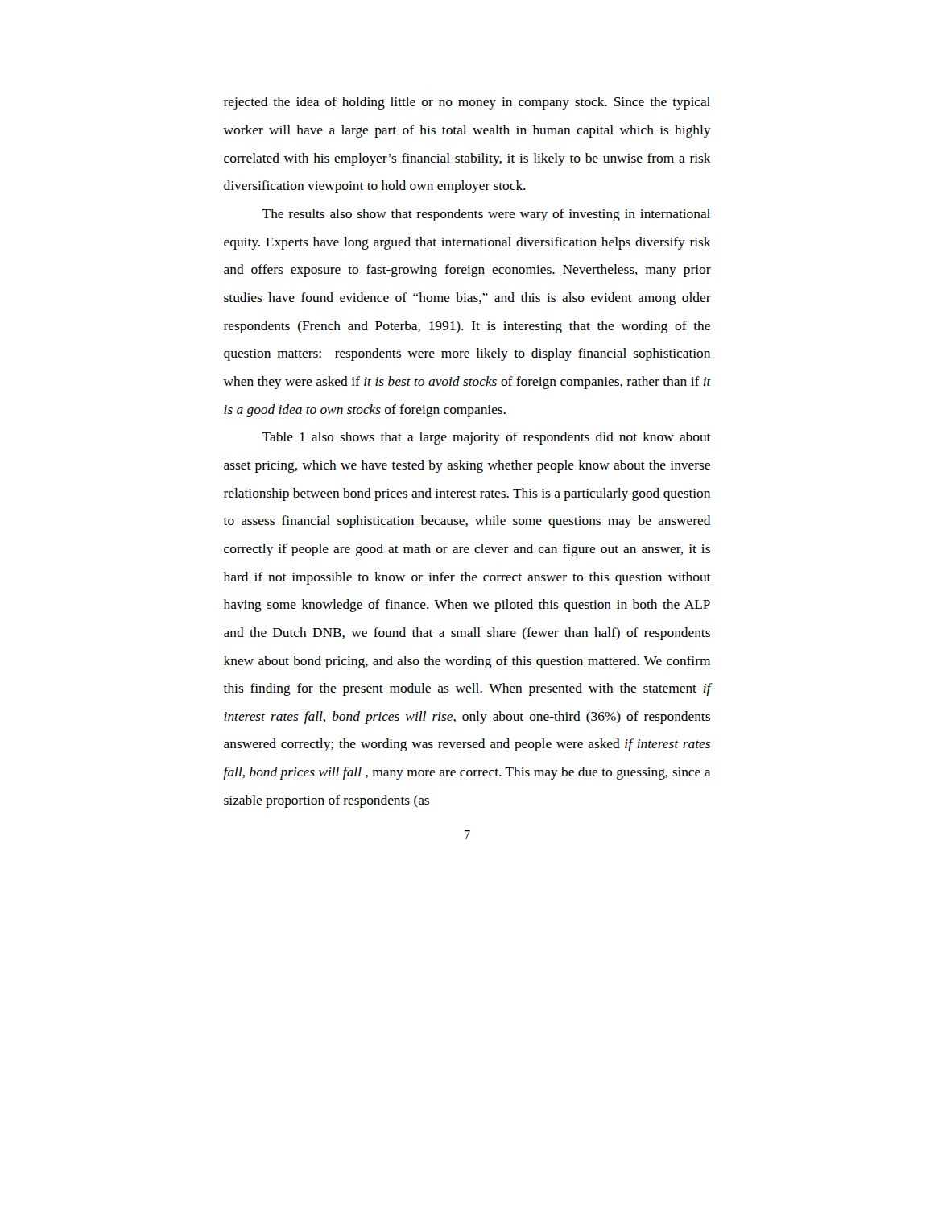rejected the idea of holding little or no money in company stock. Since the typical worker will have a large part of his total wealth in human capital which is highly correlated with his employer’s financial stability, it is likely to be unwise from a risk diversification viewpoint to hold own employer stock.
The results also show that respondents were wary of investing in international equity. Experts have long argued that international diversification helps diversify risk and offers exposure to fast-growing foreign economies. Nevertheless, many prior studies have found evidence of “home bias,” and this is also evident among older respondents (French and Poterba, 1991). It is interesting that the wording of the question matters: respondents were more likely to display financial sophistication when they were asked if it is best to avoid stocks of foreign companies, rather than if it is a good idea to own stocks of foreign companies.
Table 1 also shows that a large majority of respondents did not know about asset pricing, which we have tested by asking whether people know about the inverse relationship between bond prices and interest rates. This is a particularly good question to assess financial sophistication because, while some questions may be answered correctly if people are good at math or are clever and can figure out an answer, it is hard if not impossible to know or infer the correct answer to this question without having some knowledge of finance. When we piloted this question in both the ALP and the Dutch DNB, we found that a small share (fewer than half) of respondents knew about bond pricing, and also the wording of this question mattered. We confirm this finding for the present module as well. When presented with the statement if interest rates fall, bond prices will rise, only about one-third (36%) of respondents answered correctly; the wording was reversed and people were asked if interest rates fall, bond prices will fall , many more are correct. This may be due to guessing, since a sizable proportion of respondents (as
7